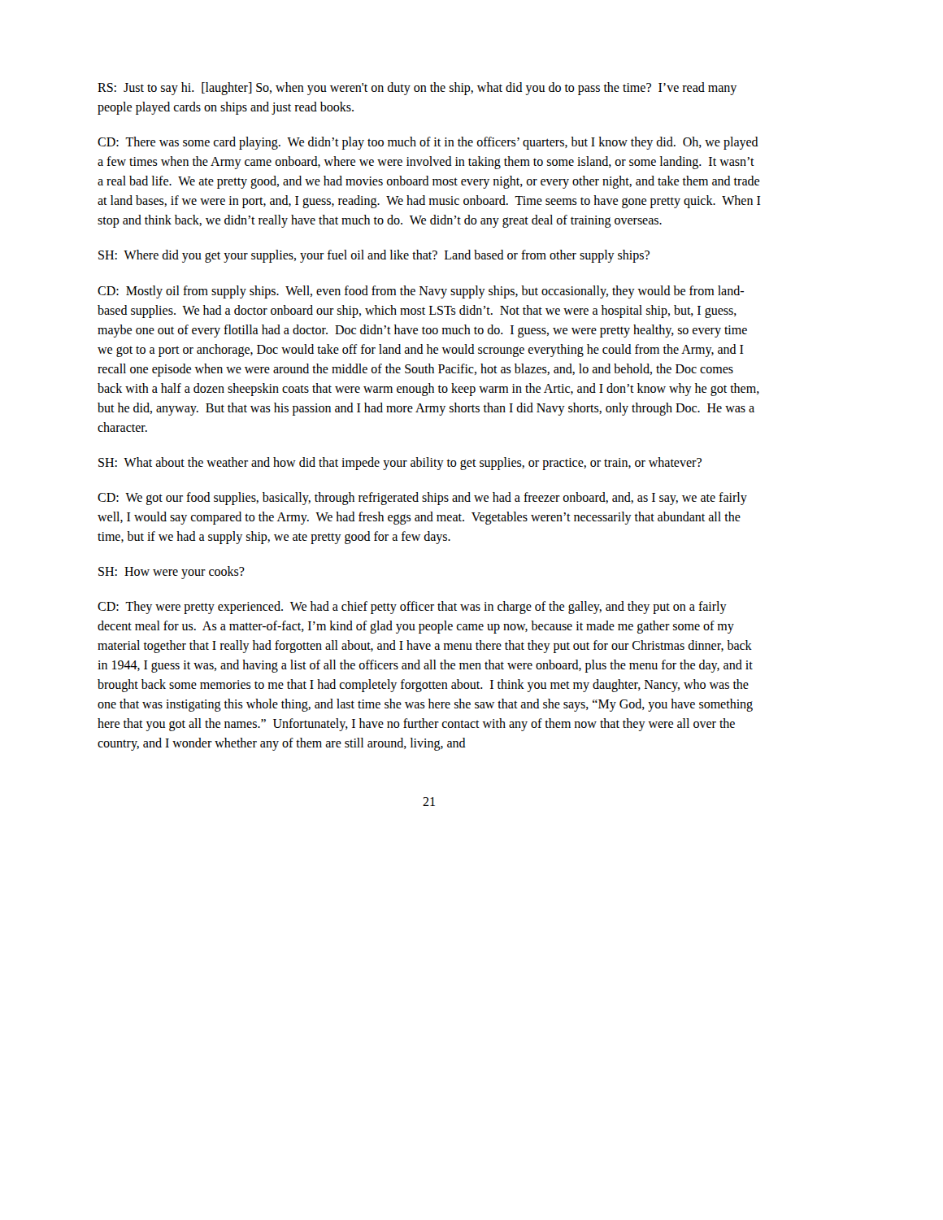RS: Just to say hi. [laughter] So, when you weren't on duty on the ship, what did you do to pass the time? I’ve read many people played cards on ships and just read books.
CD: There was some card playing. We didn’t play too much of it in the officers’ quarters, but I know they did. Oh, we played a few times when the Army came onboard, where we were involved in taking them to some island, or some landing. It wasn’t a real bad life. We ate pretty good, and we had movies onboard most every night, or every other night, and take them and trade at land bases, if we were in port, and, I guess, reading. We had music onboard. Time seems to have gone pretty quick. When I stop and think back, we didn’t really have that much to do. We didn’t do any great deal of training overseas.
SH: Where did you get your supplies, your fuel oil and like that? Land based or from other supply ships?
CD: Mostly oil from supply ships. Well, even food from the Navy supply ships, but occasionally, they would be from land-based supplies. We had a doctor onboard our ship, which most LSTs didn’t. Not that we were a hospital ship, but, I guess, maybe one out of every flotilla had a doctor. Doc didn’t have too much to do. I guess, we were pretty healthy, so every time we got to a port or anchorage, Doc would take off for land and he would scrounge everything he could from the Army, and I recall one episode when we were around the middle of the South Pacific, hot as blazes, and, lo and behold, the Doc comes back with a half a dozen sheepskin coats that were warm enough to keep warm in the Artic, and I don’t know why he got them, but he did, anyway. But that was his passion and I had more Army shorts than I did Navy shorts, only through Doc. He was a character.
SH: What about the weather and how did that impede your ability to get supplies, or practice, or train, or whatever?
CD: We got our food supplies, basically, through refrigerated ships and we had a freezer onboard, and, as I say, we ate fairly well, I would say compared to the Army. We had fresh eggs and meat. Vegetables weren’t necessarily that abundant all the time, but if we had a supply ship, we ate pretty good for a few days.
SH: How were your cooks?
CD: They were pretty experienced. We had a chief petty officer that was in charge of the galley, and they put on a fairly decent meal for us. As a matter-of-fact, I’m kind of glad you people came up now, because it made me gather some of my material together that I really had forgotten all about, and I have a menu there that they put out for our Christmas dinner, back in 1944, I guess it was, and having a list of all the officers and all the men that were onboard, plus the menu for the day, and it brought back some memories to me that I had completely forgotten about. I think you met my daughter, Nancy, who was the one that was instigating this whole thing, and last time she was here she saw that and she says, “My God, you have something here that you got all the names.” Unfortunately, I have no further contact with any of them now that they were all over the country, and I wonder whether any of them are still around, living, and
21